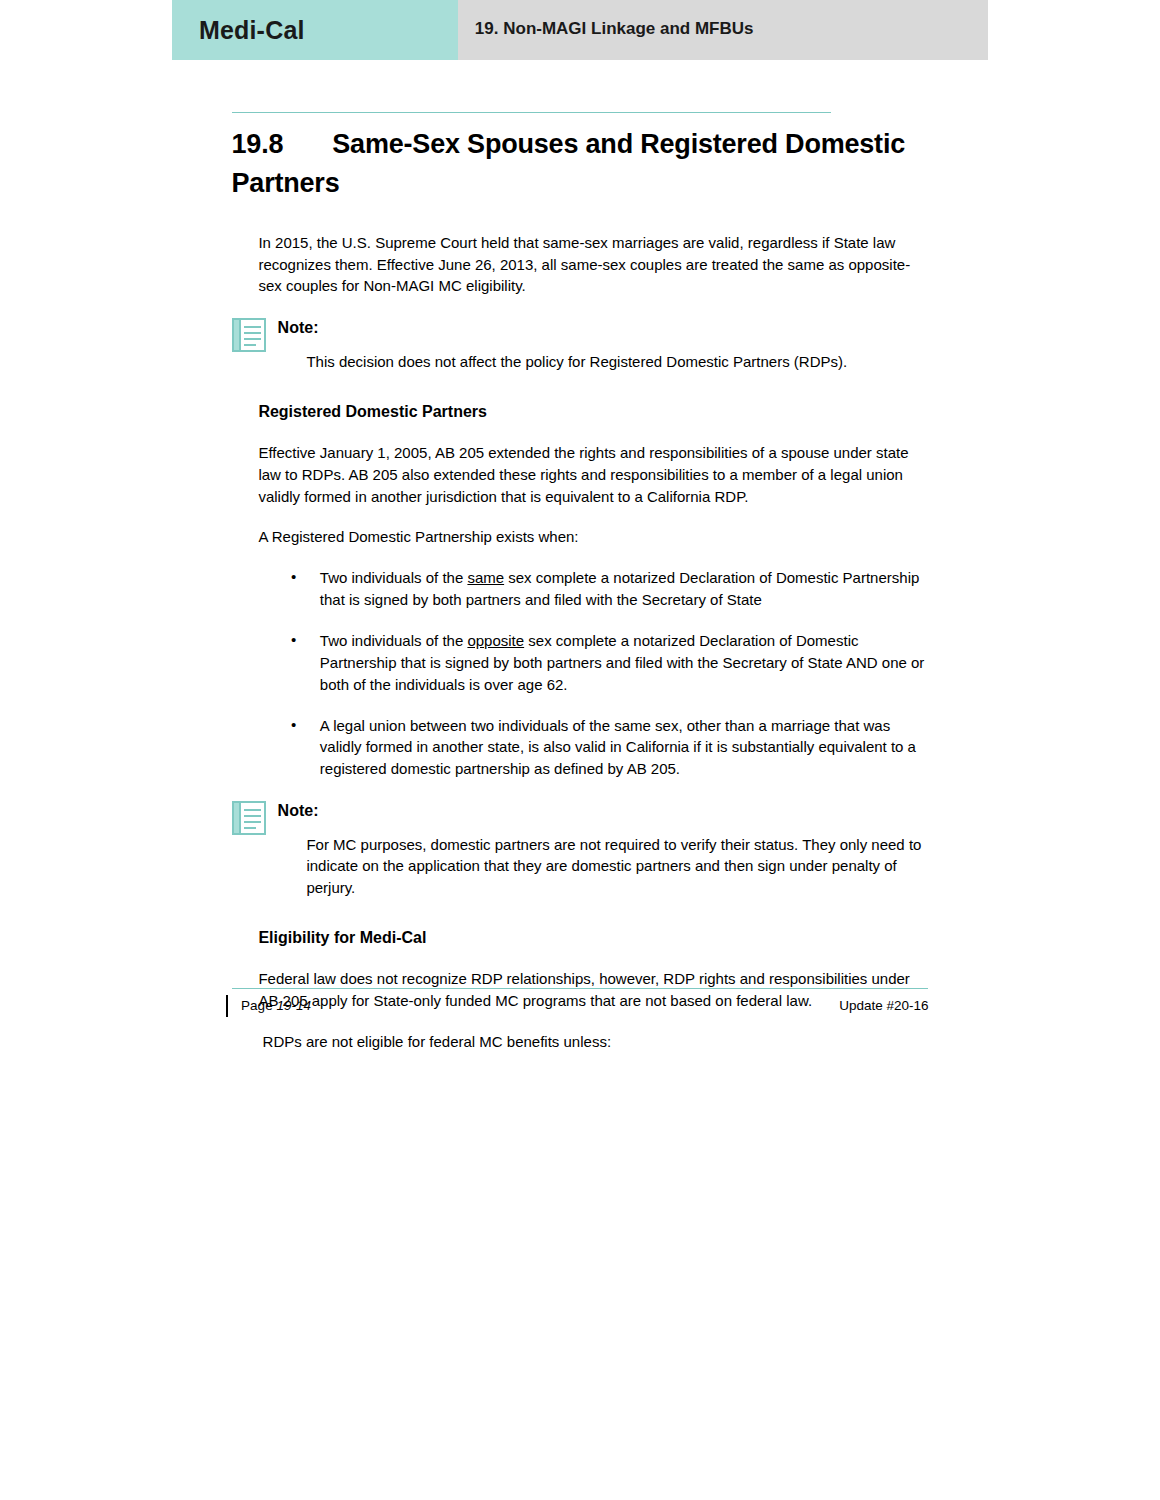Medi-Cal
19. Non-MAGI Linkage and MFBUs
19.8 Same-Sex Spouses and Registered Domestic Partners
In 2015, the U.S. Supreme Court held that same-sex marriages are valid, regardless if State law recognizes them. Effective June 26, 2013, all same-sex couples are treated the same as opposite-sex couples for Non-MAGI MC eligibility.
Note:
This decision does not affect the policy for Registered Domestic Partners (RDPs).
Registered Domestic Partners
Effective January 1, 2005, AB 205 extended the rights and responsibilities of a spouse under state law to RDPs. AB 205 also extended these rights and responsibilities to a member of a legal union validly formed in another jurisdiction that is equivalent to a California RDP.
A Registered Domestic Partnership exists when:
Two individuals of the same sex complete a notarized Declaration of Domestic Partnership that is signed by both partners and filed with the Secretary of State
Two individuals of the opposite sex complete a notarized Declaration of Domestic Partnership that is signed by both partners and filed with the Secretary of State AND one or both of the individuals is over age 62.
A legal union between two individuals of the same sex, other than a marriage that was validly formed in another state, is also valid in California if it is substantially equivalent to a registered domestic partnership as defined by AB 205.
Note:
For MC purposes, domestic partners are not required to verify their status. They only need to indicate on the application that they are domestic partners and then sign under penalty of perjury.
Eligibility for Medi-Cal
Federal law does not recognize RDP relationships, however, RDP rights and responsibilities under AB 205 apply for State-only funded MC programs that are not based on federal law.
RDPs are not eligible for federal MC benefits unless:
Page 19-14
Update #20-16